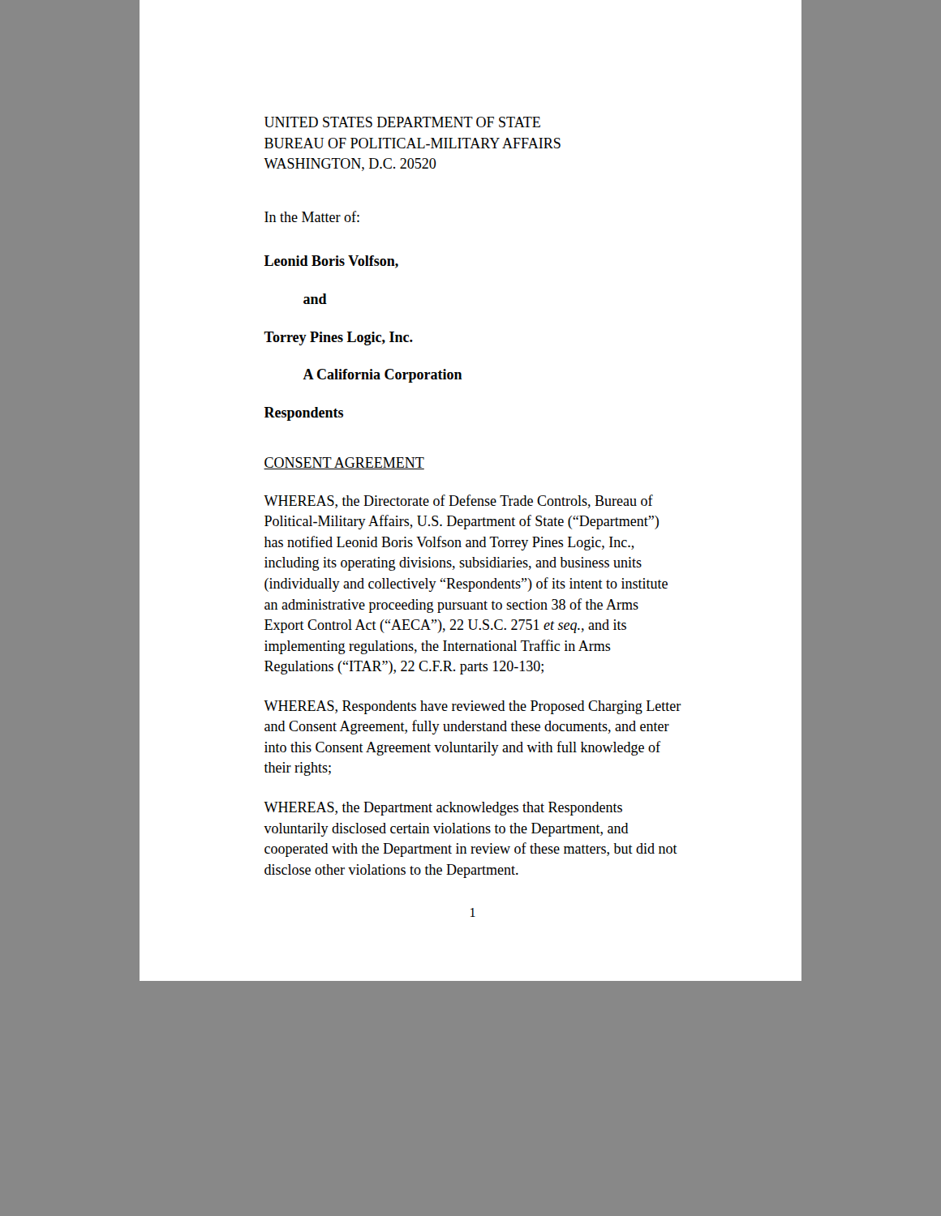UNITED STATES DEPARTMENT OF STATE
BUREAU OF POLITICAL-MILITARY AFFAIRS
WASHINGTON, D.C. 20520
In the Matter of:
Leonid Boris Volfson,
and
Torrey Pines Logic, Inc.
A California Corporation
Respondents
CONSENT AGREEMENT
WHEREAS, the Directorate of Defense Trade Controls, Bureau of Political-Military Affairs, U.S. Department of State (“Department”) has notified Leonid Boris Volfson and Torrey Pines Logic, Inc., including its operating divisions, subsidiaries, and business units (individually and collectively “Respondents”) of its intent to institute an administrative proceeding pursuant to section 38 of the Arms Export Control Act (“AECA”), 22 U.S.C. 2751 et seq., and its implementing regulations, the International Traffic in Arms Regulations (“ITAR”), 22 C.F.R. parts 120-130;
WHEREAS, Respondents have reviewed the Proposed Charging Letter and Consent Agreement, fully understand these documents, and enter into this Consent Agreement voluntarily and with full knowledge of their rights;
WHEREAS, the Department acknowledges that Respondents voluntarily disclosed certain violations to the Department, and cooperated with the Department in review of these matters, but did not disclose other violations to the Department.
1